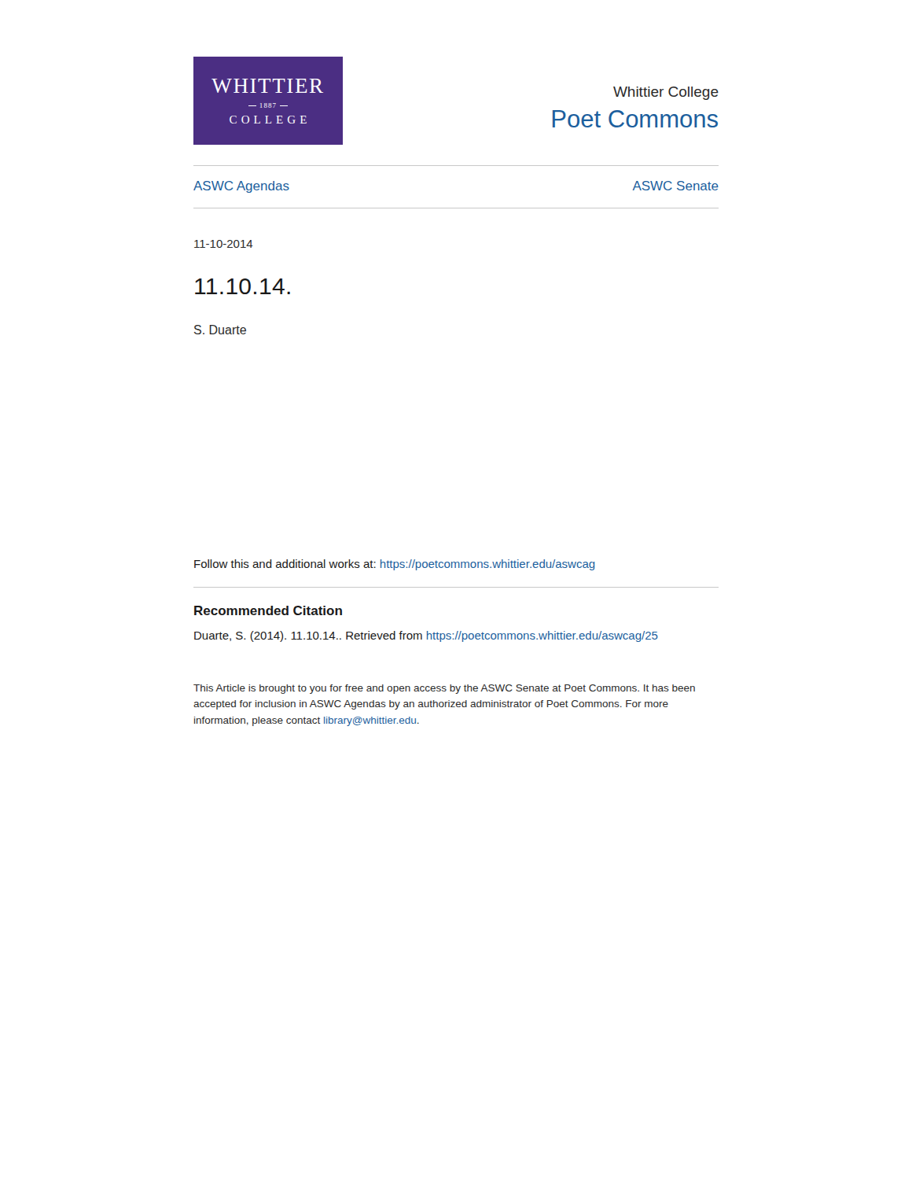WHITTIER 1887 COLLEGE
Whittier College
Poet Commons
ASWC Agendas ASWC Senate
11-10-2014
11.10.14.
S. Duarte
Follow this and additional works at: https://poetcommons.whittier.edu/aswcag
Recommended Citation
Duarte, S. (2014). 11.10.14.. Retrieved from https://poetcommons.whittier.edu/aswcag/25
This Article is brought to you for free and open access by the ASWC Senate at Poet Commons. It has been accepted for inclusion in ASWC Agendas by an authorized administrator of Poet Commons. For more information, please contact library@whittier.edu.